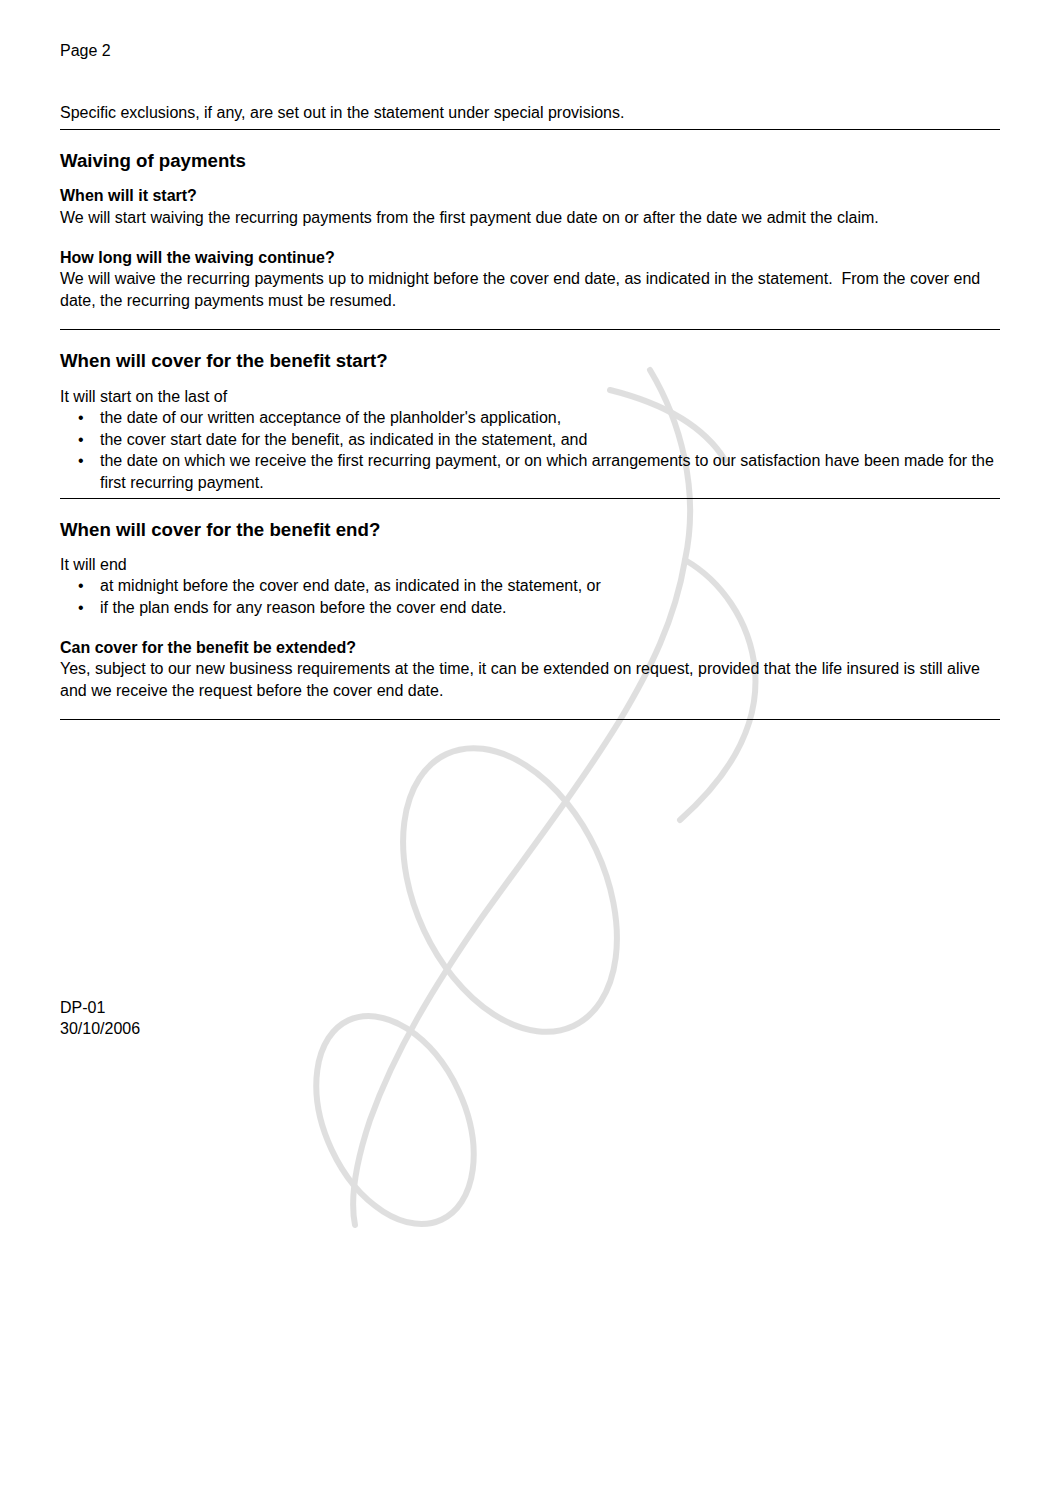Page 2
Specific exclusions, if any, are set out in the statement under special provisions.
Waiving of payments
When will it start?
We will start waiving the recurring payments from the first payment due date on or after the date we admit the claim.
How long will the waiving continue?
We will waive the recurring payments up to midnight before the cover end date, as indicated in the statement. From the cover end date, the recurring payments must be resumed.
When will cover for the benefit start?
It will start on the last of
the date of our written acceptance of the planholder's application,
the cover start date for the benefit, as indicated in the statement, and
the date on which we receive the first recurring payment, or on which arrangements to our satisfaction have been made for the first recurring payment.
When will cover for the benefit end?
It will end
at midnight before the cover end date, as indicated in the statement, or
if the plan ends for any reason before the cover end date.
Can cover for the benefit be extended?
Yes, subject to our new business requirements at the time, it can be extended on request, provided that the life insured is still alive and we receive the request before the cover end date.
DP-01
30/10/2006